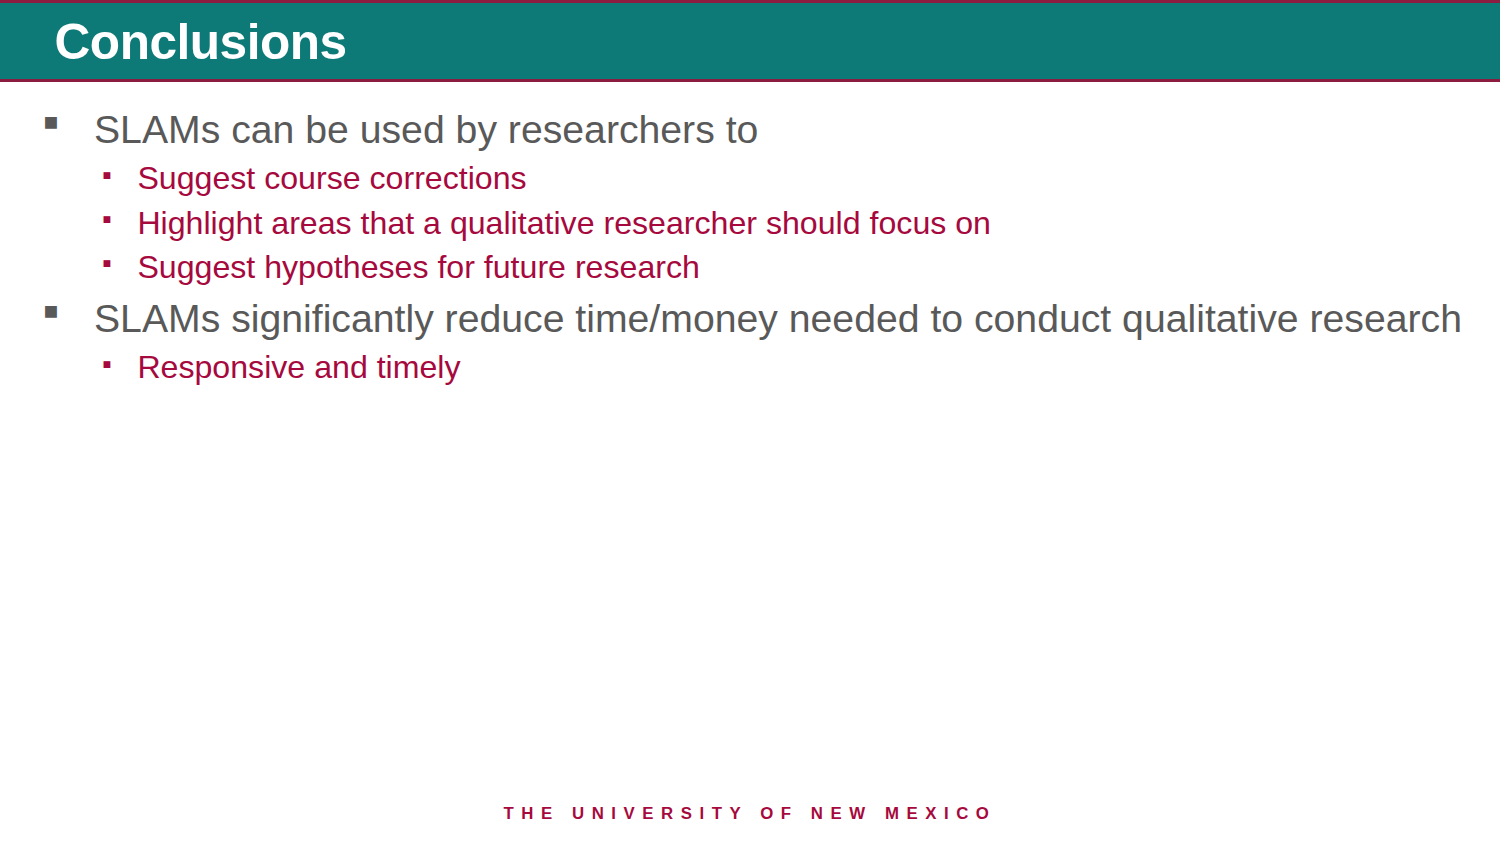Conclusions
SLAMs can be used by researchers to
Suggest course corrections
Highlight areas that a qualitative researcher should focus on
Suggest hypotheses for future research
SLAMs significantly reduce time/money needed to conduct qualitative research
Responsive and timely
THE UNIVERSITY OF NEW MEXICO